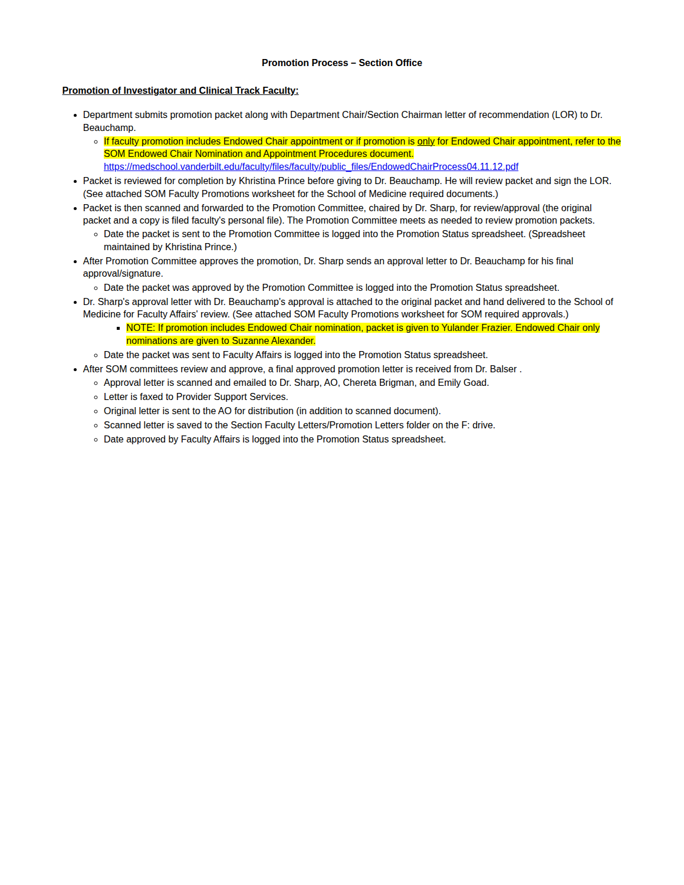Promotion Process – Section Office
Promotion of Investigator and Clinical Track Faculty:
Department submits promotion packet along with Department Chair/Section Chairman letter of recommendation (LOR) to Dr. Beauchamp.
If faculty promotion includes Endowed Chair appointment or if promotion is only for Endowed Chair appointment, refer to the SOM Endowed Chair Nomination and Appointment Procedures document.
https://medschool.vanderbilt.edu/faculty/files/faculty/public_files/EndowedChairProcess04.11.12.pdf
Packet is reviewed for completion by Khristina Prince before giving to Dr. Beauchamp. He will review packet and sign the LOR. (See attached SOM Faculty Promotions worksheet for the School of Medicine required documents.)
Packet is then scanned and forwarded to the Promotion Committee, chaired by Dr. Sharp, for review/approval (the original packet and a copy is filed faculty's personal file). The Promotion Committee meets as needed to review promotion packets.
Date the packet is sent to the Promotion Committee is logged into the Promotion Status spreadsheet. (Spreadsheet maintained by Khristina Prince.)
After Promotion Committee approves the promotion, Dr. Sharp sends an approval letter to Dr. Beauchamp for his final approval/signature.
Date the packet was approved by the Promotion Committee is logged into the Promotion Status spreadsheet.
Dr. Sharp's approval letter with Dr. Beauchamp's approval is attached to the original packet and hand delivered to the School of Medicine for Faculty Affairs' review. (See attached SOM Faculty Promotions worksheet for SOM required approvals.)
NOTE: If promotion includes Endowed Chair nomination, packet is given to Yulander Frazier. Endowed Chair only nominations are given to Suzanne Alexander.
Date the packet was sent to Faculty Affairs is logged into the Promotion Status spreadsheet.
After SOM committees review and approve, a final approved promotion letter is received from Dr. Balser .
Approval letter is scanned and emailed to Dr. Sharp, AO, Chereta Brigman, and Emily Goad.
Letter is faxed to Provider Support Services.
Original letter is sent to the AO for distribution (in addition to scanned document).
Scanned letter is saved to the Section Faculty Letters/Promotion Letters folder on the F: drive.
Date approved by Faculty Affairs is logged into the Promotion Status spreadsheet.